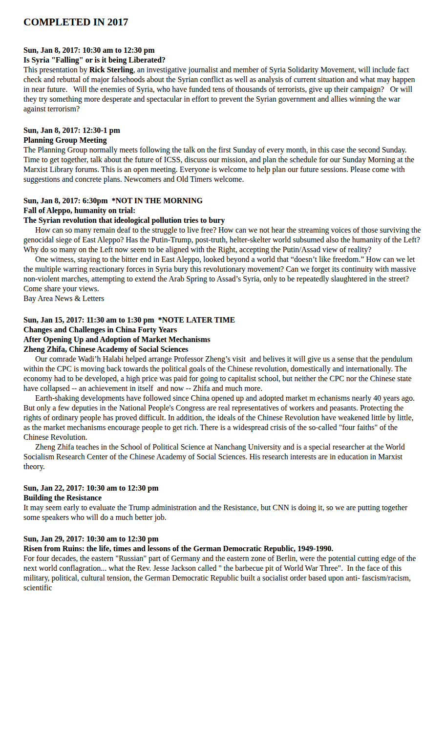COMPLETED IN 2017
Sun, Jan 8, 2017: 10:30 am to 12:30 pm
Is Syria "Falling" or is it being Liberated?
This presentation by Rick Sterling, an investigative journalist and member of Syria Solidarity Movement, will include fact check and rebuttal of major falsehoods about the Syrian conflict as well as analysis of current situation and what may happen in near future. Will the enemies of Syria, who have funded tens of thousands of terrorists, give up their campaign? Or will they try something more desperate and spectacular in effort to prevent the Syrian government and allies winning the war against terrorism?
Sun, Jan 8, 2017: 12:30-1 pm
Planning Group Meeting
The Planning Group normally meets following the talk on the first Sunday of every month, in this case the second Sunday. Time to get together, talk about the future of ICSS, discuss our mission, and plan the schedule for our Sunday Morning at the Marxist Library forums. This is an open meeting. Everyone is welcome to help plan our future sessions. Please come with suggestions and concrete plans. Newcomers and Old Timers welcome.
Sun, Jan 8, 2017: 6:30pm *NOT IN THE MORNING
Fall of Aleppo, humanity on trial:
The Syrian revolution that ideological pollution tries to bury
How can so many remain deaf to the struggle to live free? How can we not hear the streaming voices of those surviving the genocidal siege of East Aleppo? Has the Putin-Trump, post-truth, helter-skelter world subsumed also the humanity of the Left? Why do so many on the Left now seem to be aligned with the Right, accepting the Putin/Assad view of reality?
One witness, staying to the bitter end in East Aleppo, looked beyond a world that “doesn’t like freedom.” How can we let the multiple warring reactionary forces in Syria bury this revolutionary movement? Can we forget its continuity with massive non-violent marches, attempting to extend the Arab Spring to Assad’s Syria, only to be repeatedly slaughtered in the street?
Come share your views.
Bay Area News & Letters
Sun, Jan 15, 2017: 11:30 am to 1:30 pm *NOTE LATER TIME
Changes and Challenges in China Forty Years
After Opening Up and Adoption of Market Mechanisms
Zheng Zhifa, Chinese Academy of Social Sciences
Our comrade Wadi’h Halabi helped arrange Professor Zheng’s visit and belives it will give us a sense that the pendulum within the CPC is moving back towards the political goals of the Chinese revolution, domestically and internationally. The economy had to be developed, a high price was paid for going to capitalist school, but neither the CPC nor the Chinese state have collapsed -- an achievement in itself and now -- Zhifa and much more.
Earth-shaking developments have followed since China opened up and adopted market m echanisms nearly 40 years ago. But only a few deputies in the National People's Congress are real representatives of workers and peasants. Protecting the rights of ordinary people has proved difficult. In addition, the ideals of the Chinese Revolution have weakened little by little, as the market mechanisms encourage people to get rich. There is a widespread crisis of the so-called "four faiths" of the Chinese Revolution.
Zheng Zhifa teaches in the School of Political Science at Nanchang University and is a special researcher at the World Socialism Research Center of the Chinese Academy of Social Sciences. His research interests are in education in Marxist theory.
Sun, Jan 22, 2017: 10:30 am to 12:30 pm
Building the Resistance
It may seem early to evaluate the Trump administration and the Resistance, but CNN is doing it, so we are putting together some speakers who will do a much better job.
Sun, Jan 29, 2017: 10:30 am to 12:30 pm
Risen from Ruins: the life, times and lessons of the German Democratic Republic, 1949-1990.
For four decades, the eastern "Russian" part of Germany and the eastern zone of Berlin, were the potential cutting edge of the next world conflagration... what the Rev. Jesse Jackson called " the barbecue pit of World War Three". In the face of this military, political, cultural tension, the German Democratic Republic built a socialist order based upon anti- fascism/racism, scientific